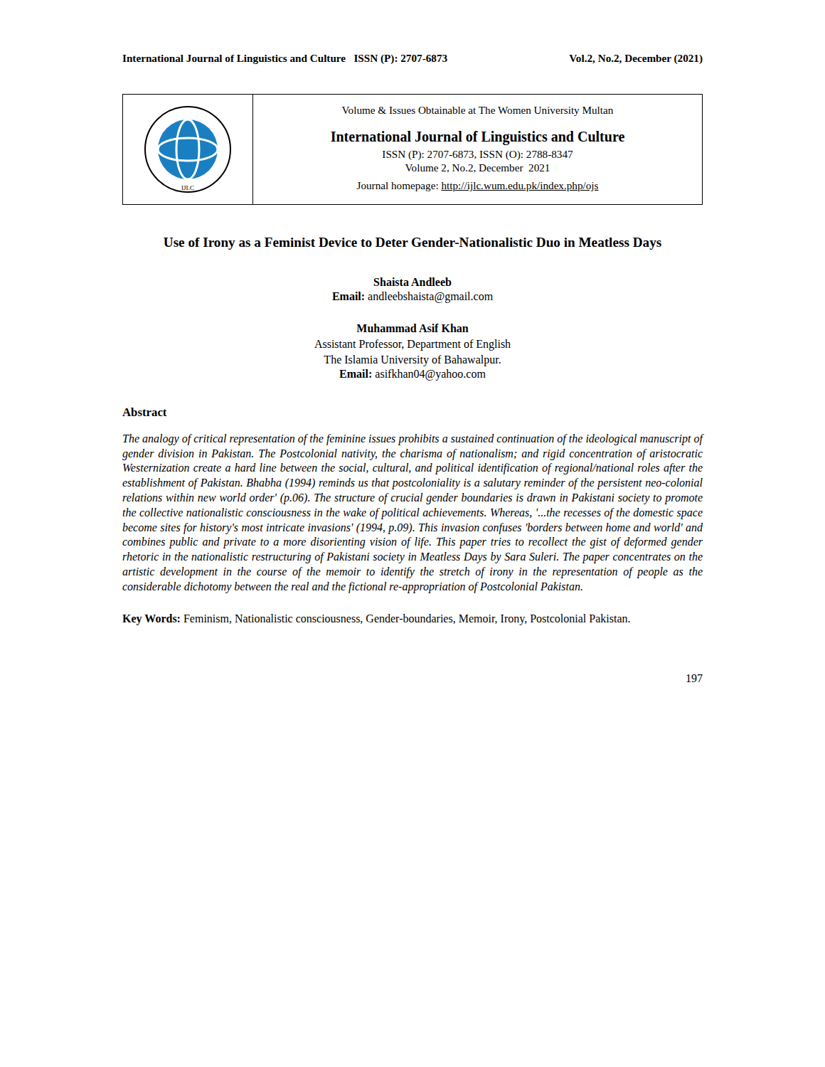International Journal of Linguistics and Culture ISSN (P): 2707-6873 Vol.2, No.2, December (2021)
Volume & Issues Obtainable at The Women University Multan
International Journal of Linguistics and Culture
ISSN (P): 2707-6873, ISSN (O): 2788-8347
Volume 2, No.2, December 2021
Journal homepage: http://ijlc.wum.edu.pk/index.php/ojs
Use of Irony as a Feminist Device to Deter Gender-Nationalistic Duo in Meatless Days
Shaista Andleeb
Email: andleebshaista@gmail.com
Muhammad Asif Khan
Assistant Professor, Department of English
The Islamia University of Bahawalpur.
Email: asifkhan04@yahoo.com
Abstract
The analogy of critical representation of the feminine issues prohibits a sustained continuation of the ideological manuscript of gender division in Pakistan. The Postcolonial nativity, the charisma of nationalism; and rigid concentration of aristocratic Westernization create a hard line between the social, cultural, and political identification of regional/national roles after the establishment of Pakistan. Bhabha (1994) reminds us that postcoloniality is a salutary reminder of the persistent neo-colonial relations within new world order' (p.06). The structure of crucial gender boundaries is drawn in Pakistani society to promote the collective nationalistic consciousness in the wake of political achievements. Whereas, '...the recesses of the domestic space become sites for history's most intricate invasions' (1994, p.09). This invasion confuses 'borders between home and world' and combines public and private to a more disorienting vision of life. This paper tries to recollect the gist of deformed gender rhetoric in the nationalistic restructuring of Pakistani society in Meatless Days by Sara Suleri. The paper concentrates on the artistic development in the course of the memoir to identify the stretch of irony in the representation of people as the considerable dichotomy between the real and the fictional re-appropriation of Postcolonial Pakistan.
Key Words: Feminism, Nationalistic consciousness, Gender-boundaries, Memoir, Irony, Postcolonial Pakistan.
197